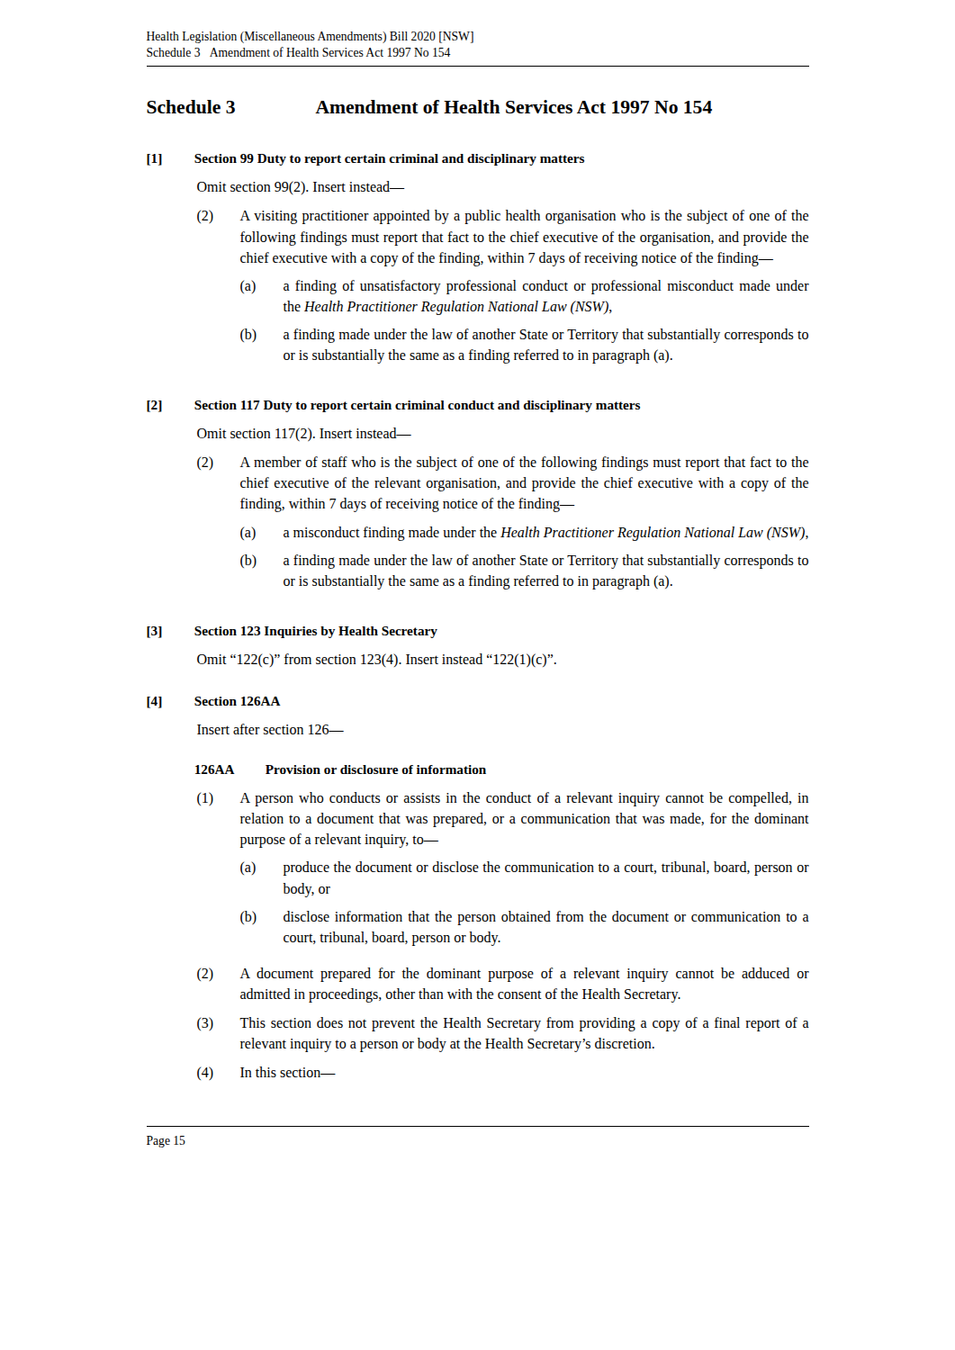Health Legislation (Miscellaneous Amendments) Bill 2020 [NSW]
Schedule 3 Amendment of Health Services Act 1997 No 154
Schedule 3 Amendment of Health Services Act 1997 No 154
[1] Section 99 Duty to report certain criminal and disciplinary matters
Omit section 99(2). Insert instead—
(2)
A visiting practitioner appointed by a public health organisation who is the subject of one of the following findings must report that fact to the chief executive of the organisation, and provide the chief executive with a copy of the finding, within 7 days of receiving notice of the finding—
(a)
a finding of unsatisfactory professional conduct or professional misconduct made under the Health Practitioner Regulation National Law (NSW),
(b)
a finding made under the law of another State or Territory that substantially corresponds to or is substantially the same as a finding referred to in paragraph (a).
[2] Section 117 Duty to report certain criminal conduct and disciplinary matters
Omit section 117(2). Insert instead—
(2)
A member of staff who is the subject of one of the following findings must report that fact to the chief executive of the relevant organisation, and provide the chief executive with a copy of the finding, within 7 days of receiving notice of the finding—
(a)
a misconduct finding made under the Health Practitioner Regulation National Law (NSW),
(b)
a finding made under the law of another State or Territory that substantially corresponds to or is substantially the same as a finding referred to in paragraph (a).
[3] Section 123 Inquiries by Health Secretary
Omit “122(c)” from section 123(4). Insert instead “122(1)(c)”.
[4] Section 126AA
Insert after section 126—
126AA Provision or disclosure of information
(1)
A person who conducts or assists in the conduct of a relevant inquiry cannot be compelled, in relation to a document that was prepared, or a communication that was made, for the dominant purpose of a relevant inquiry, to—
(a)
produce the document or disclose the communication to a court, tribunal, board, person or body, or
(b)
disclose information that the person obtained from the document or communication to a court, tribunal, board, person or body.
(2)
A document prepared for the dominant purpose of a relevant inquiry cannot be adduced or admitted in proceedings, other than with the consent of the Health Secretary.
(3)
This section does not prevent the Health Secretary from providing a copy of a final report of a relevant inquiry to a person or body at the Health Secretary’s discretion.
(4)
In this section—
Page 15